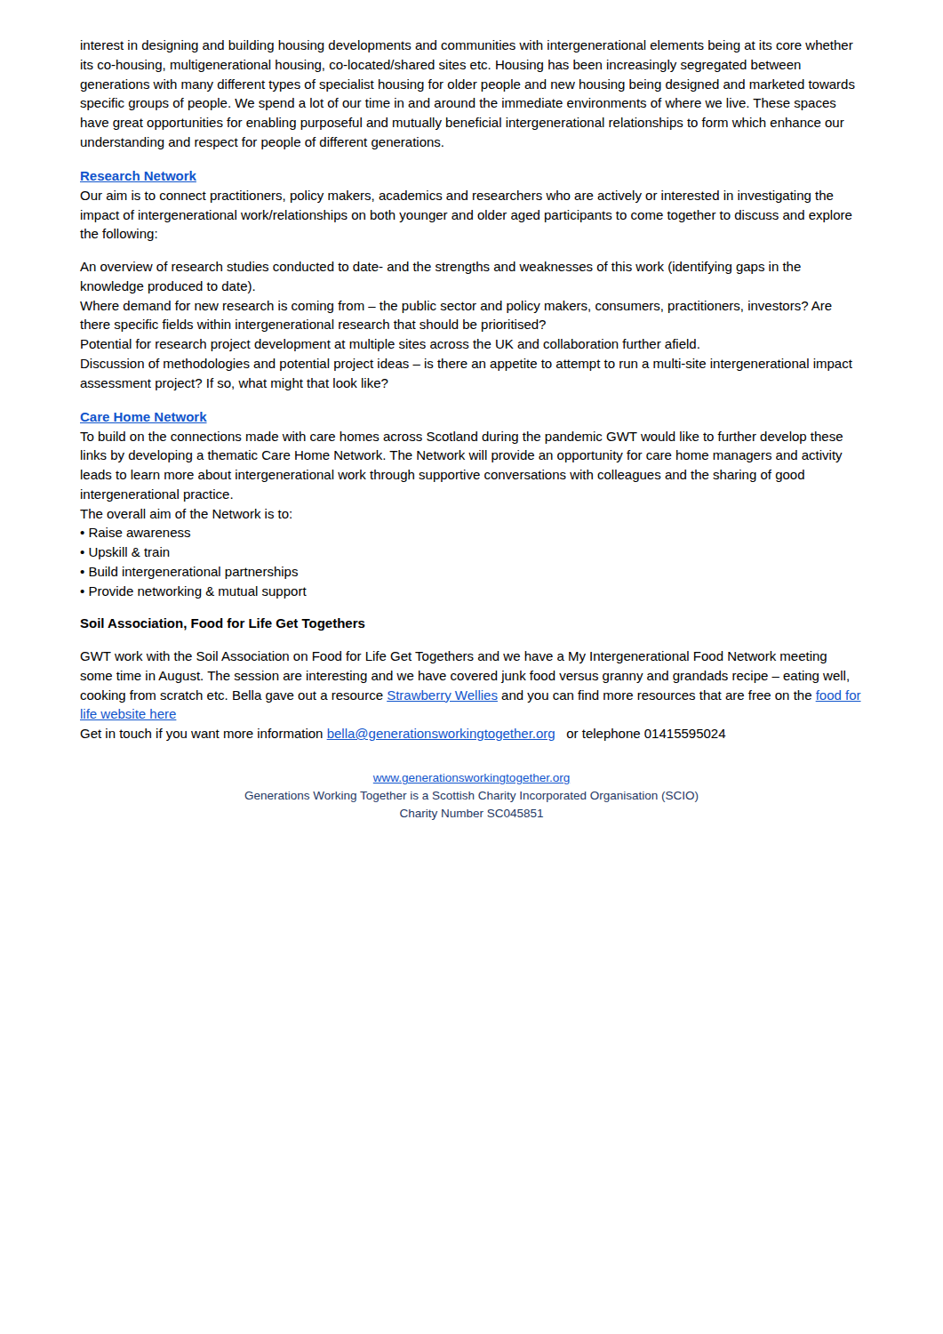interest in designing and building housing developments and communities with intergenerational elements being at its core whether its co-housing, multigenerational housing, co-located/shared sites etc. Housing has been increasingly segregated between generations with many different types of specialist housing for older people and new housing being designed and marketed towards specific groups of people. We spend a lot of our time in and around the immediate environments of where we live. These spaces have great opportunities for enabling purposeful and mutually beneficial intergenerational relationships to form which enhance our understanding and respect for people of different generations.
Research Network
Our aim is to connect practitioners, policy makers, academics and researchers who are actively or interested in investigating the impact of intergenerational work/relationships on both younger and older aged participants to come together to discuss and explore the following:
An overview of research studies conducted to date- and the strengths and weaknesses of this work (identifying gaps in the knowledge produced to date).
Where demand for new research is coming from – the public sector and policy makers, consumers, practitioners, investors? Are there specific fields within intergenerational research that should be prioritised?
Potential for research project development at multiple sites across the UK and collaboration further afield.
Discussion of methodologies and potential project ideas – is there an appetite to attempt to run a multi-site intergenerational impact assessment project? If so, what might that look like?
Care Home Network
To build on the connections made with care homes across Scotland during the pandemic GWT would like to further develop these links by developing a thematic Care Home Network. The Network will provide an opportunity for care home managers and activity leads to learn more about intergenerational work through supportive conversations with colleagues and the sharing of good intergenerational practice.
The overall aim of the Network is to:
Raise awareness
Upskill & train
Build intergenerational partnerships
Provide networking & mutual support
Soil Association, Food for Life Get Togethers
GWT work with the Soil Association on Food for Life Get Togethers and we have a My Intergenerational Food Network meeting some time in August. The session are interesting and we have covered junk food versus granny and grandads recipe – eating well, cooking from scratch etc. Bella gave out a resource Strawberry Wellies and you can find more resources that are free on the food for life website here
Get in touch if you want more information bella@generationsworkingtogether.org or telephone 01415595024
www.generationsworkingtogether.org
Generations Working Together is a Scottish Charity Incorporated Organisation (SCIO)
Charity Number SC045851